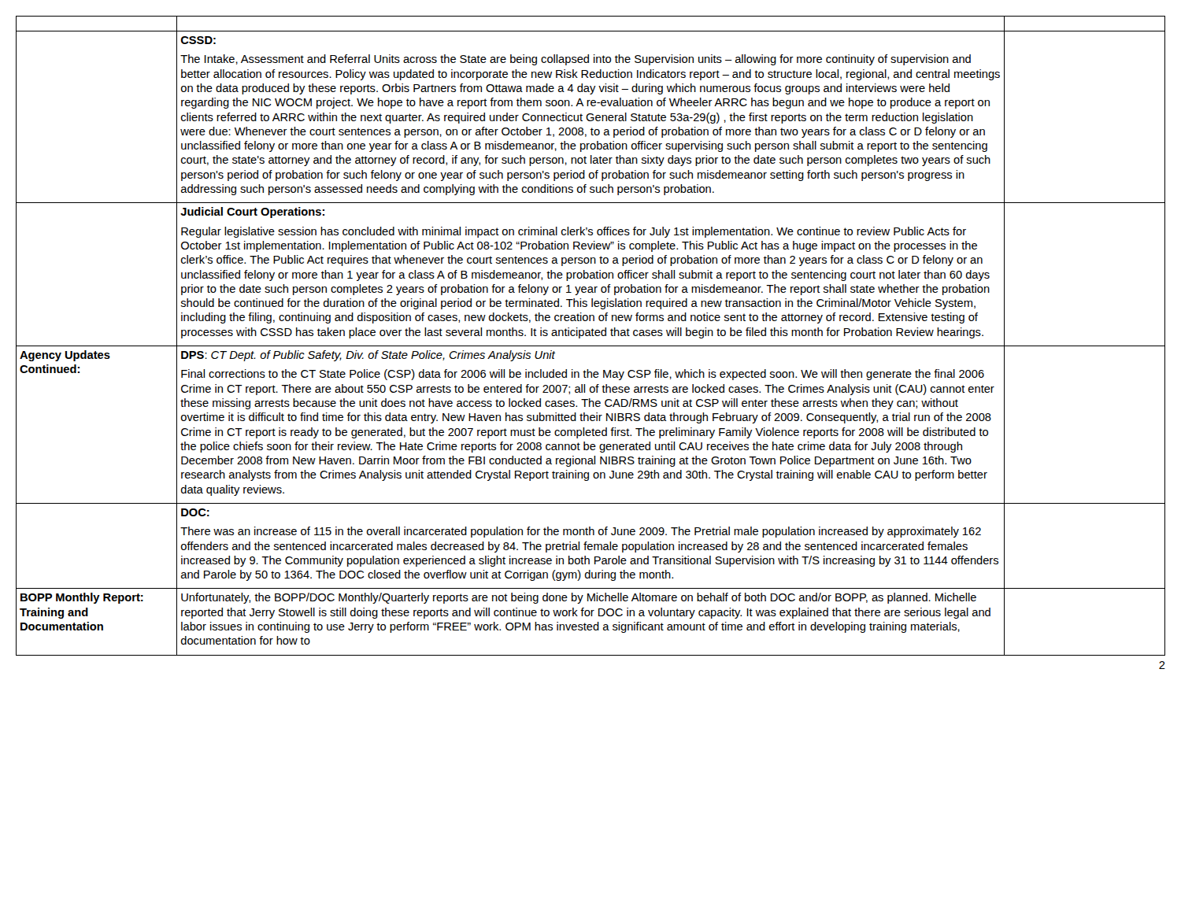| | CSSD: The Intake, Assessment and Referral Units across the State are being collapsed into the Supervision units – allowing for more continuity of supervision and better allocation of resources. Policy was updated to incorporate the new Risk Reduction Indicators report – and to structure local, regional, and central meetings on the data produced by these reports. Orbis Partners from Ottawa made a 4 day visit – during which numerous focus groups and interviews were held regarding the NIC WOCM project. We hope to have a report from them soon. A re-evaluation of Wheeler ARRC has begun and we hope to produce a report on clients referred to ARRC within the next quarter. As required under Connecticut General Statute 53a-29(g) , the first reports on the term reduction legislation were due: Whenever the court sentences a person, on or after October 1, 2008, to a period of probation of more than two years for a class C or D felony or an unclassified felony or more than one year for a class A or B misdemeanor, the probation officer supervising such person shall submit a report to the sentencing court, the state's attorney and the attorney of record, if any, for such person, not later than sixty days prior to the date such person completes two years of such person's period of probation for such felony or one year of such person's period of probation for such misdemeanor setting forth such person's progress in addressing such person's assessed needs and complying with the conditions of such person's probation. | |
| | Judicial Court Operations: Regular legislative session has concluded with minimal impact on criminal clerk’s offices for July 1st implementation. We continue to review Public Acts for October 1st implementation. Implementation of Public Act 08-102 “Probation Review” is complete. This Public Act has a huge impact on the processes in the clerk’s office. The Public Act requires that whenever the court sentences a person to a period of probation of more than 2 years for a class C or D felony or an unclassified felony or more than 1 year for a class A of B misdemeanor, the probation officer shall submit a report to the sentencing court not later than 60 days prior to the date such person completes 2 years of probation for a felony or 1 year of probation for a misdemeanor. The report shall state whether the probation should be continued for the duration of the original period or be terminated. This legislation required a new transaction in the Criminal/Motor Vehicle System, including the filing, continuing and disposition of cases, new dockets, the creation of new forms and notice sent to the attorney of record. Extensive testing of processes with CSSD has taken place over the last several months. It is anticipated that cases will begin to be filed this month for Probation Review hearings. | |
| Agency Updates Continued: | DPS : CT Dept. of Public Safety, Div. of State Police, Crimes Analysis Unit Final corrections to the CT State Police (CSP) data for 2006 will be included in the May CSP file, which is expected soon. We will then generate the final 2006 Crime in CT report. There are about 550 CSP arrests to be entered for 2007; all of these arrests are locked cases. The Crimes Analysis unit (CAU) cannot enter these missing arrests because the unit does not have access to locked cases. The CAD/RMS unit at CSP will enter these arrests when they can; without overtime it is difficult to find time for this data entry. New Haven has submitted their NIBRS data through February of 2009. Consequently, a trial run of the 2008 Crime in CT report is ready to be generated, but the 2007 report must be completed first. The preliminary Family Violence reports for 2008 will be distributed to the police chiefs soon for their review. The Hate Crime reports for 2008 cannot be generated until CAU receives the hate crime data for July 2008 through December 2008 from New Haven. Darrin Moor from the FBI conducted a regional NIBRS training at the Groton Town Police Department on June 16th. Two research analysts from the Crimes Analysis unit attended Crystal Report training on June 29th and 30th. The Crystal training will enable CAU to perform better data quality reviews. | |
| | DOC: There was an increase of 115 in the overall incarcerated population for the month of June 2009. The Pretrial male population increased by approximately 162 offenders and the sentenced incarcerated males decreased by 84. The pretrial female population increased by 28 and the sentenced incarcerated females increased by 9. The Community population experienced a slight increase in both Parole and Transitional Supervision with T/S increasing by 31 to 1144 offenders and Parole by 50 to 1364. The DOC closed the overflow unit at Corrigan (gym) during the month. | |
| BOPP Monthly Report: Training and Documentation | Unfortunately, the BOPP/DOC Monthly/Quarterly reports are not being done by Michelle Altomare on behalf of both DOC and/or BOPP, as planned. Michelle reported that Jerry Stowell is still doing these reports and will continue to work for DOC in a voluntary capacity. It was explained that there are serious legal and labor issues in continuing to use Jerry to perform “FREE” work. OPM has invested a significant amount of time and effort in developing training materials, documentation for how to | |
2